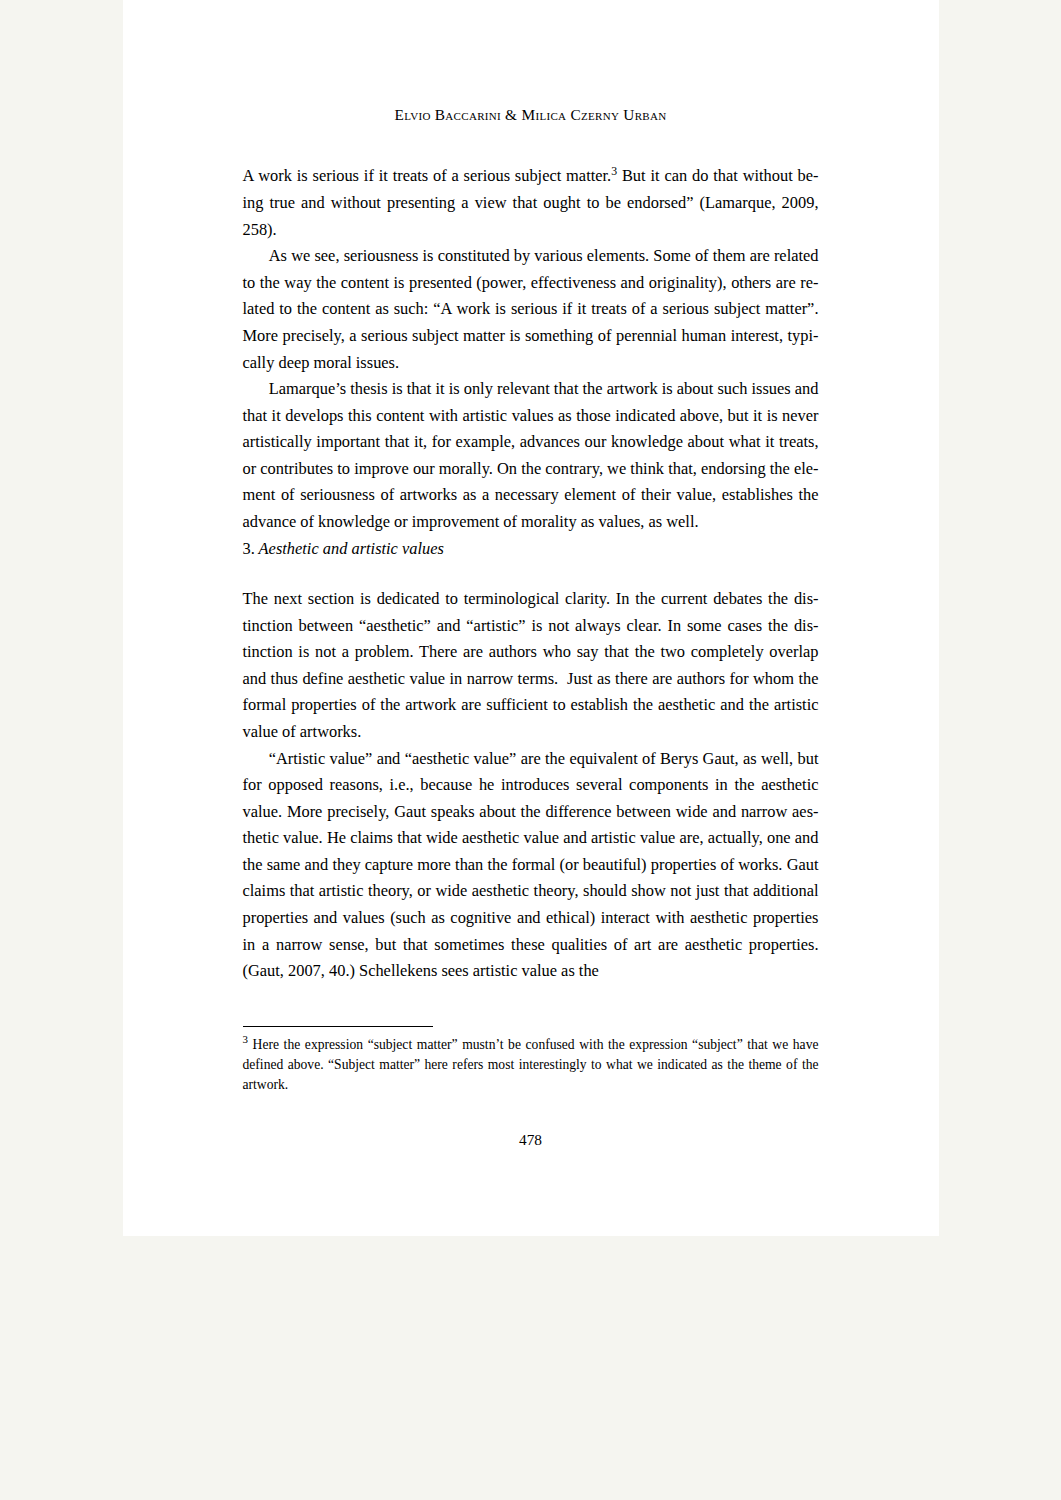Elvio Baccarini & Milica Czerny Urban
A work is serious if it treats of a serious subject matter.3 But it can do that without being true and without presenting a view that ought to be endorsed” (Lamarque, 2009, 258).
As we see, seriousness is constituted by various elements. Some of them are related to the way the content is presented (power, effectiveness and originality), others are related to the content as such: “A work is serious if it treats of a serious subject matter”. More precisely, a serious subject matter is something of perennial human interest, typically deep moral issues.
Lamarque’s thesis is that it is only relevant that the artwork is about such issues and that it develops this content with artistic values as those indicated above, but it is never artistically important that it, for example, advances our knowledge about what it treats, or contributes to improve our morally. On the contrary, we think that, endorsing the element of seriousness of artworks as a necessary element of their value, establishes the advance of knowledge or improvement of morality as values, as well.
3. Aesthetic and artistic values
The next section is dedicated to terminological clarity. In the current debates the distinction between “aesthetic” and “artistic” is not always clear. In some cases the distinction is not a problem. There are authors who say that the two completely overlap and thus define aesthetic value in narrow terms. Just as there are authors for whom the formal properties of the artwork are sufficient to establish the aesthetic and the artistic value of artworks.
“Artistic value” and “aesthetic value” are the equivalent of Berys Gaut, as well, but for opposed reasons, i.e., because he introduces several components in the aesthetic value. More precisely, Gaut speaks about the difference between wide and narrow aesthetic value. He claims that wide aesthetic value and artistic value are, actually, one and the same and they capture more than the formal (or beautiful) properties of works. Gaut claims that artistic theory, or wide aesthetic theory, should show not just that additional properties and values (such as cognitive and ethical) interact with aesthetic properties in a narrow sense, but that sometimes these qualities of art are aesthetic properties. (Gaut, 2007, 40.) Schellekens sees artistic value as the
3 Here the expression “subject matter” mustn’t be confused with the expression “subject” that we have defined above. “Subject matter” here refers most interestingly to what we indicated as the theme of the artwork.
478